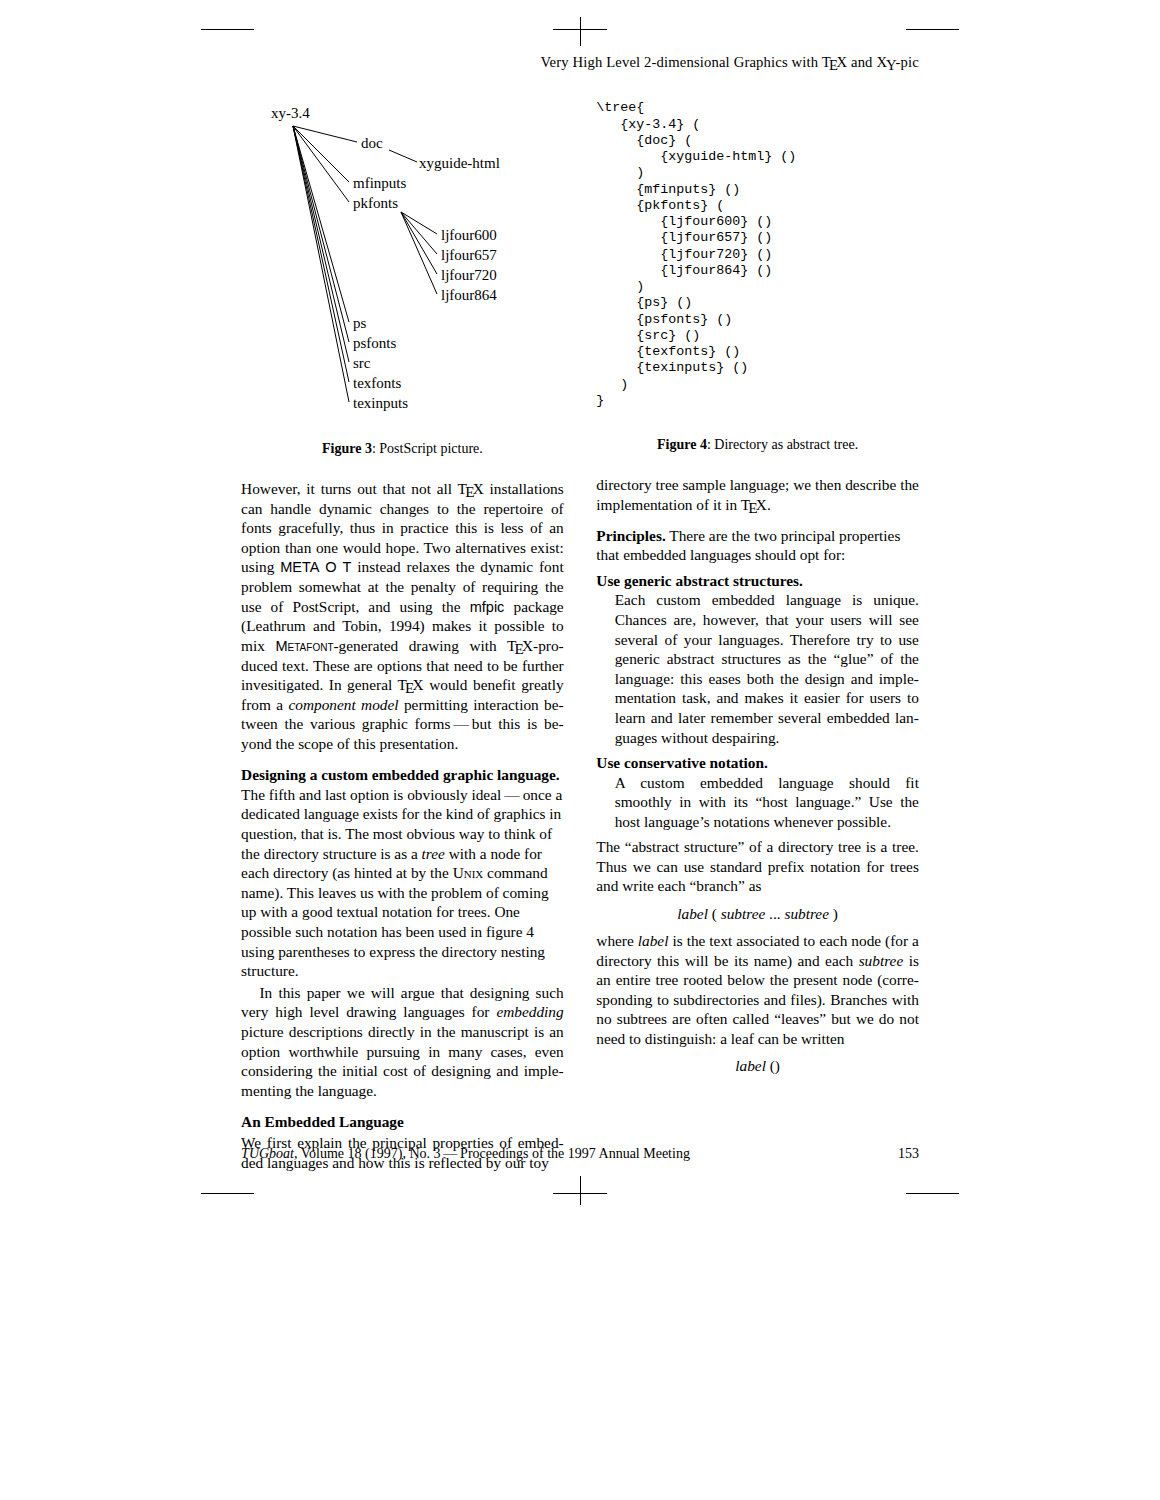Very High Level 2-dimensional Graphics with TEX and XY-pic
xy-3.4 doc xyguide-html mfinputs pkfonts ljfour600 ljfour657 ljfour720 ljfour864 ps psfonts src texfonts texinputs
Figure 3: PostScript picture.
However, it turns out that not all TEX installations can handle dynamic changes to the repertoire of fonts gracefully, thus in practice this is less of an option than one would hope. Two alternatives exist: using META O T instead relaxes the dynamic font problem somewhat at the penalty of requiring the use of PostScript, and using the mfpic package (Leathrum and Tobin, 1994) makes it possible to mix Metafont-generated drawing with TEX-produced text. These are options that need to be further invesitigated. In general TEX would benefit greatly from a component model permitting interaction between the various graphic forms — but this is beyond the scope of this presentation.
Designing a custom embedded graphic language.
The fifth and last option is obviously ideal — once a dedicated language exists for the kind of graphics in question, that is. The most obvious way to think of the directory structure is as a tree with a node for each directory (as hinted at by the Unix command name). This leaves us with the problem of coming up with a good textual notation for trees. One possible such notation has been used in figure 4 using parentheses to express the directory nesting structure.
In this paper we will argue that designing such very high level drawing languages for embedding picture descriptions directly in the manuscript is an option worthwhile pursuing in many cases, even considering the initial cost of designing and implementing the language.
An Embedded Language
We first explain the principal properties of embedded languages and how this is reflected by our toy
\tree{
   {xy-3.4} (
     {doc} (
        {xyguide-html} ()
     )
     {mfinputs} ()
     {pkfonts} (
        {ljfour600} ()
        {ljfour657} ()
        {ljfour720} ()
        {ljfour864} ()
     )
     {ps} ()
     {psfonts} ()
     {src} ()
     {texfonts} ()
     {texinputs} ()
   )
}
Figure 4: Directory as abstract tree.
directory tree sample language; we then describe the implementation of it in TEX.
Principles.
There are the two principal properties that embedded languages should opt for:
Use generic abstract structures.
Each custom embedded language is unique. Chances are, however, that your users will see several of your languages. Therefore try to use generic abstract structures as the “glue” of the language: this eases both the design and implementation task, and makes it easier for users to learn and later remember several embedded languages without despairing.
Use conservative notation.
A custom embedded language should fit smoothly in with its “host language.” Use the host language’s notations whenever possible.
The “abstract structure” of a directory tree is a tree. Thus we can use standard prefix notation for trees and write each “branch” as
label ( subtree ... subtree )
where label is the text associated to each node (for a directory this will be its name) and each subtree is an entire tree rooted below the present node (corresponding to subdirectories and files). Branches with no subtrees are often called “leaves” but we do not need to distinguish: a leaf can be written
label ()
TUGboat, Volume 18 (1997), No. 3 — Proceedings of the 1997 Annual Meeting
153